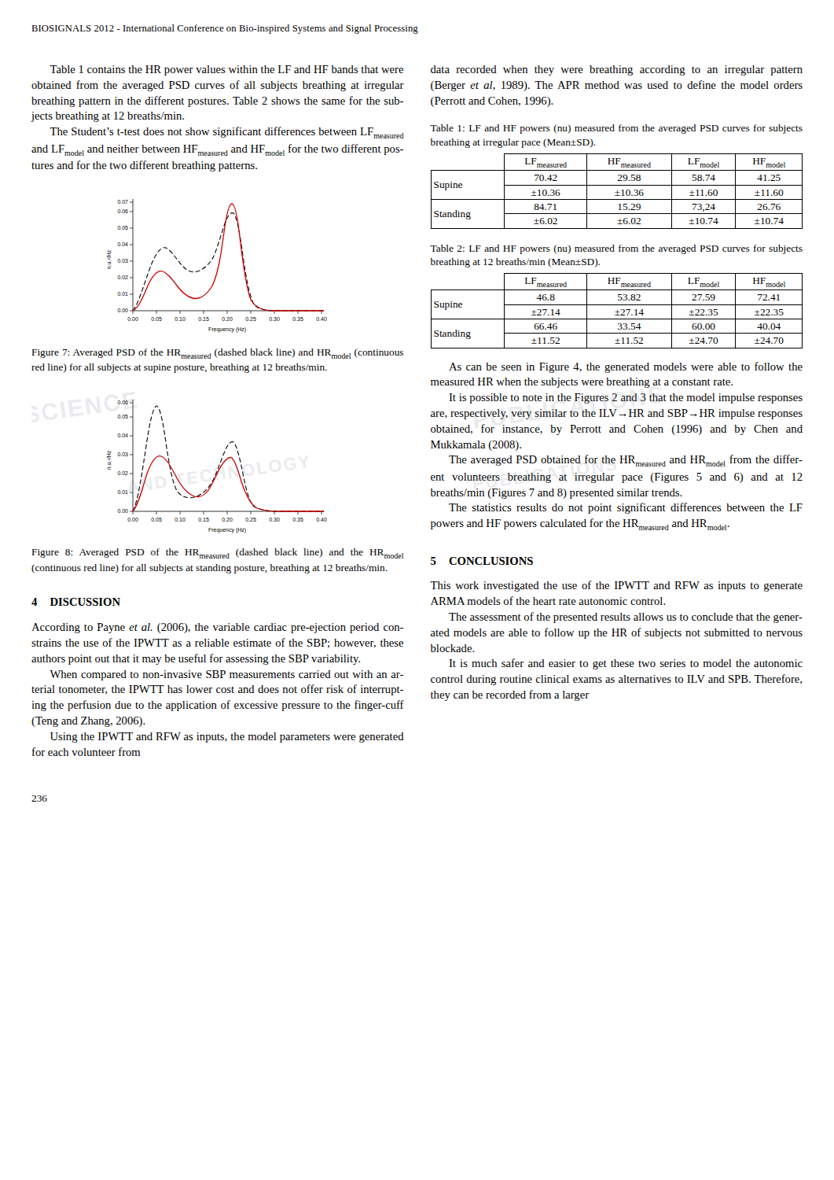BIOSIGNALS 2012 - International Conference on Bio-inspired Systems and Signal Processing
SCIENCE
AND TECHNOLOGY
PUBLICATIONS
PUBLICATIONS
Table 1 contains the HR power values within the LF and HF bands that were obtained from the averaged PSD curves of all subjects breathing at irregular breathing pattern in the different postures. Table 2 shows the same for the subjects breathing at 12 breaths/min.
The Student’s t-test does not show significant differences between LFmeasured and LFmodel and neither between HFmeasured and HFmodel for the two different postures and for the two different breathing patterns.
0.00 0.01 0.02 0.03 0.04 0.05 0.06 0.07 n.u.²/Hz 0.00 0.05 0.10 0.15 0.20 0.25 0.30 0.35 0.40 Frequency (Hz)
Figure 7: Averaged PSD of the HRmeasured (dashed black line) and HRmodel (continuous red line) for all subjects at supine posture, breathing at 12 breaths/min.
0.00 0.01 0.02 0.03 0.04 0.05 0.06 n.u.²/Hz 0.00 0.05 0.10 0.15 0.20 0.25 0.30 0.35 0.40 Frequency (Hz)
Figure 8: Averaged PSD of the HRmeasured (dashed black line) and the HRmodel (continuous red line) for all subjects at standing posture, breathing at 12 breaths/min.
4 DISCUSSION
According to Payne et al. (2006), the variable cardiac pre-ejection period constrains the use of the IPWTT as a reliable estimate of the SBP; however, these authors point out that it may be useful for assessing the SBP variability.
When compared to non-invasive SBP measurements carried out with an arterial tonometer, the IPWTT has lower cost and does not offer risk of interrupting the perfusion due to the application of excessive pressure to the finger-cuff (Teng and Zhang, 2006).
Using the IPWTT and RFW as inputs, the model parameters were generated for each volunteer from
data recorded when they were breathing according to an irregular pattern (Berger et al, 1989). The APR method was used to define the model orders (Perrott and Cohen, 1996).
Table 1: LF and HF powers (nu) measured from the averaged PSD curves for subjects breathing at irregular pace (Mean±SD).
| | LF measured | HF measured | LF model | HF model |
| --- | --- | --- | --- | --- |
| Supine | 70.42 | 29.58 | 58.74 | 41.25 |
| ±10.36 | ±10.36 | ±11.60 | ±11.60 |
| Standing | 84.71 | 15.29 | 73,24 | 26.76 |
| ±6.02 | ±6.02 | ±10.74 | ±10.74 |
Table 2: LF and HF powers (nu) measured from the averaged PSD curves for subjects breathing at 12 breaths/min (Mean±SD).
| | LF measured | HF measured | LF model | HF model |
| --- | --- | --- | --- | --- |
| Supine | 46.8 | 53.82 | 27.59 | 72.41 |
| ±27.14 | ±27.14 | ±22.35 | ±22.35 |
| Standing | 66.46 | 33.54 | 60.00 | 40.04 |
| ±11.52 | ±11.52 | ±24.70 | ±24.70 |
As can be seen in Figure 4, the generated models were able to follow the measured HR when the subjects were breathing at a constant rate.
It is possible to note in the Figures 2 and 3 that the model impulse responses are, respectively, very similar to the ILV→HR and SBP→HR impulse responses obtained, for instance, by Perrott and Cohen (1996) and by Chen and Mukkamala (2008).
The averaged PSD obtained for the HRmeasured and HRmodel from the different volunteers breathing at irregular pace (Figures 5 and 6) and at 12 breaths/min (Figures 7 and 8) presented similar trends.
The statistics results do not point significant differences between the LF powers and HF powers calculated for the HRmeasured and HRmodel.
5 CONCLUSIONS
This work investigated the use of the IPWTT and RFW as inputs to generate ARMA models of the heart rate autonomic control.
The assessment of the presented results allows us to conclude that the generated models are able to follow up the HR of subjects not submitted to nervous blockade.
It is much safer and easier to get these two series to model the autonomic control during routine clinical exams as alternatives to ILV and SPB. Therefore, they can be recorded from a larger
236